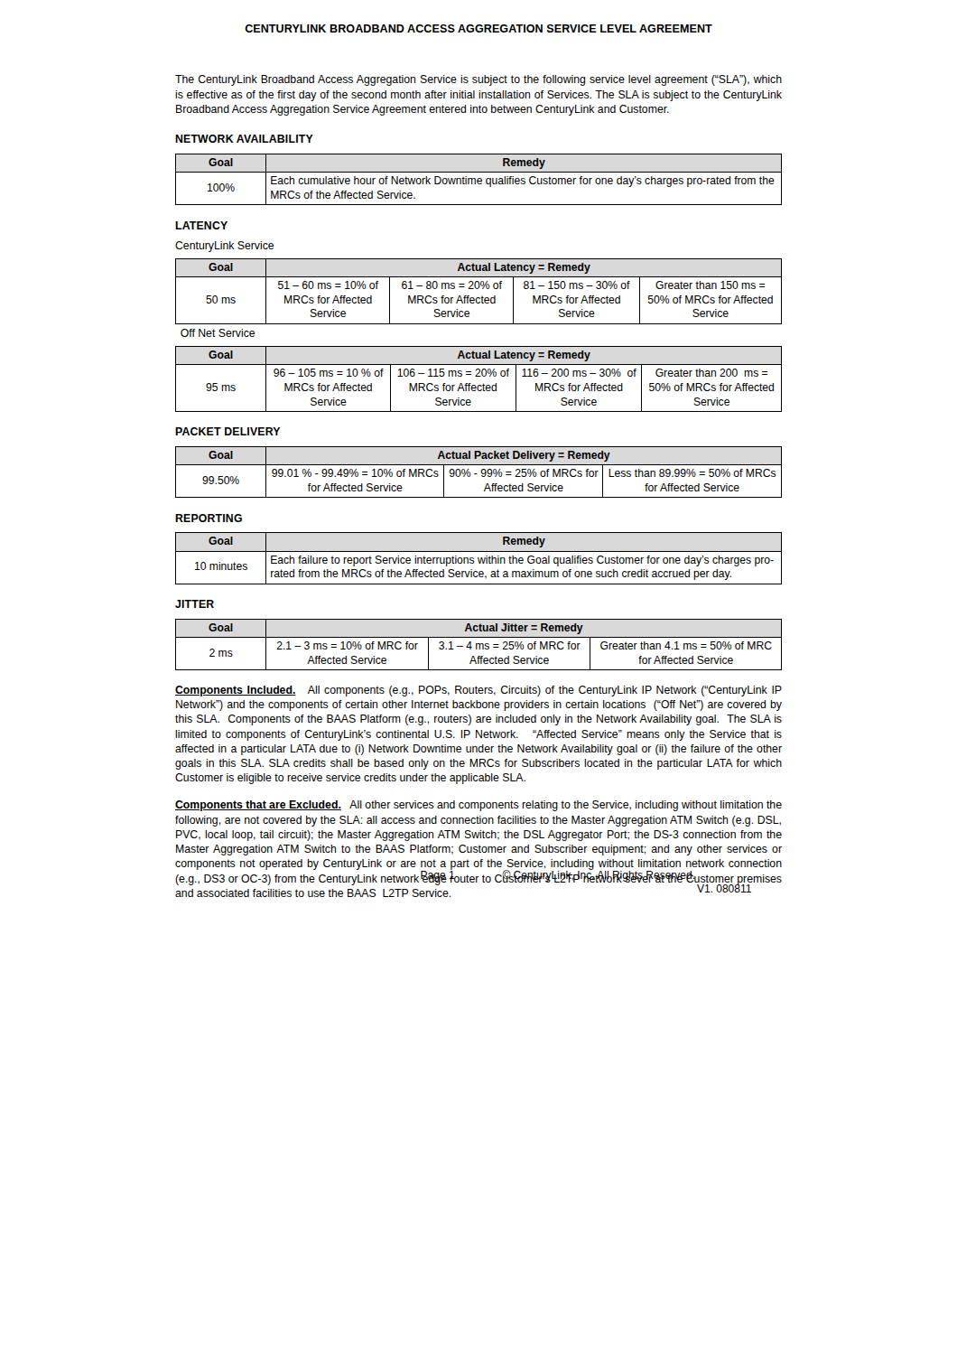CENTURYLINK BROADBAND ACCESS AGGREGATION SERVICE LEVEL AGREEMENT
The CenturyLink Broadband Access Aggregation Service is subject to the following service level agreement (“SLA”), which is effective as of the first day of the second month after initial installation of Services. The SLA is subject to the CenturyLink Broadband Access Aggregation Service Agreement entered into between CenturyLink and Customer.
NETWORK AVAILABILITY
| Goal | Remedy |
| --- | --- |
| 100% | Each cumulative hour of Network Downtime qualifies Customer for one day’s charges pro-rated from the MRCs of the Affected Service. |
LATENCY
CenturyLink Service
| Goal | Actual Latency = Remedy |
| --- | --- |
| 50 ms | 51 – 60 ms = 10% of MRCs for Affected Service | 61 – 80 ms = 20% of MRCs for Affected Service | 81 – 150 ms – 30% of MRCs for Affected Service | Greater than 150 ms = 50% of MRCs for Affected Service |
Off Net Service
| Goal | Actual Latency = Remedy |
| --- | --- |
| 95 ms | 96 – 105 ms = 10 % of MRCs for Affected Service | 106 – 115 ms = 20% of MRCs for Affected Service | 116 – 200 ms – 30% of MRCs for Affected Service | Greater than 200 ms = 50% of MRCs for Affected Service |
PACKET DELIVERY
| Goal | Actual Packet Delivery = Remedy |
| --- | --- |
| 99.50% | 99.01 % - 99.49% = 10% of MRCs for Affected Service | 90% - 99% = 25% of MRCs for Affected Service | Less than 89.99% = 50% of MRCs for Affected Service |
REPORTING
| Goal | Remedy |
| --- | --- |
| 10 minutes | Each failure to report Service interruptions within the Goal qualifies Customer for one day’s charges pro-rated from the MRCs of the Affected Service, at a maximum of one such credit accrued per day. |
JITTER
| Goal | Actual Jitter = Remedy |
| --- | --- |
| 2 ms | 2.1 – 3 ms = 10% of MRC for Affected Service | 3.1 – 4 ms = 25% of MRC for Affected Service | Greater than 4.1 ms = 50% of MRC for Affected Service |
Components Included. All components (e.g., POPs, Routers, Circuits) of the CenturyLink IP Network (“CenturyLink IP Network”) and the components of certain other Internet backbone providers in certain locations (“Off Net”) are covered by this SLA. Components of the BAAS Platform (e.g., routers) are included only in the Network Availability goal. The SLA is limited to components of CenturyLink’s continental U.S. IP Network. “Affected Service” means only the Service that is affected in a particular LATA due to (i) Network Downtime under the Network Availability goal or (ii) the failure of the other goals in this SLA. SLA credits shall be based only on the MRCs for Subscribers located in the particular LATA for which Customer is eligible to receive service credits under the applicable SLA.
Components that are Excluded. All other services and components relating to the Service, including without limitation the following, are not covered by the SLA: all access and connection facilities to the Master Aggregation ATM Switch (e.g. DSL, PVC, local loop, tail circuit); the Master Aggregation ATM Switch; the DSL Aggregator Port; the DS-3 connection from the Master Aggregation ATM Switch to the BAAS Platform; Customer and Subscriber equipment; and any other services or components not operated by CenturyLink or are not a part of the Service, including without limitation network connection (e.g., DS3 or OC-3) from the CenturyLink network edge router to Customer’s L2TP network sever at the Customer premises and associated facilities to use the BAAS L2TP Service.
Page 1
© CenturyLink, Inc. All Rights Reserved.
V1. 080811